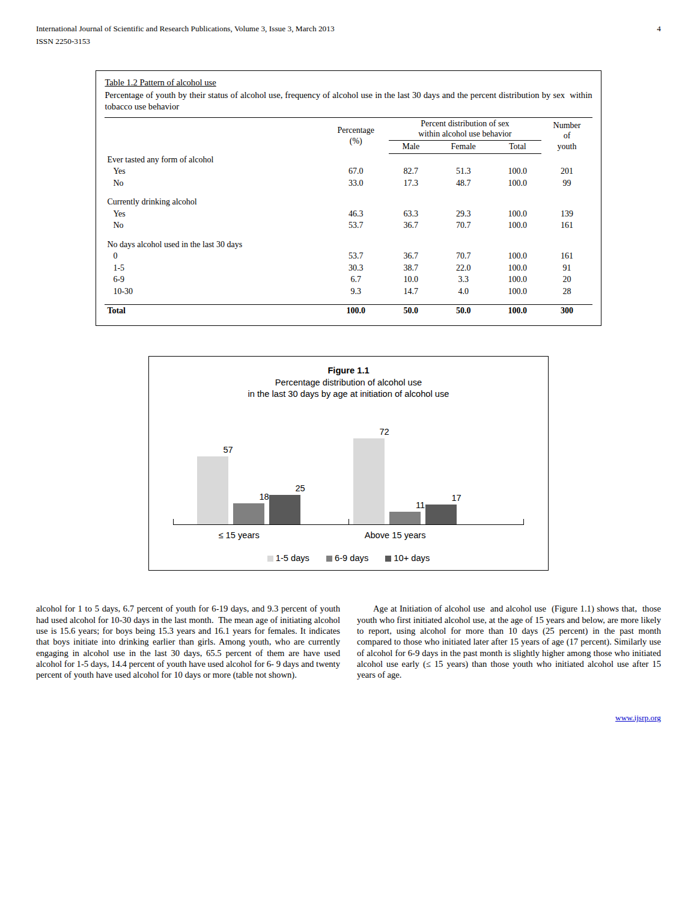International Journal of Scientific and Research Publications, Volume 3, Issue 3, March 2013 4
ISSN 2250-3153
Table 1.2 Pattern of alcohol use
Percentage of youth by their status of alcohol use, frequency of alcohol use in the last 30 days and the percent distribution by sex within tobacco use behavior
| | Percentage (%) | Percent distribution of sex within alcohol use behavior | Number of youth |
| Male | Female | Total |
| Ever tasted any form of alcohol | | | | | |
| Yes | 67.0 | 82.7 | 51.3 | 100.0 | 201 |
| No | 33.0 | 17.3 | 48.7 | 100.0 | 99 |
| Currently drinking alcohol | | | | | |
| Yes | 46.3 | 63.3 | 29.3 | 100.0 | 139 |
| No | 53.7 | 36.7 | 70.7 | 100.0 | 161 |
| No days alcohol used in the last 30 days | | | | | |
| 0 | 53.7 | 36.7 | 70.7 | 100.0 | 161 |
| 1-5 | 30.3 | 38.7 | 22.0 | 100.0 | 91 |
| 6-9 | 6.7 | 10.0 | 3.3 | 100.0 | 20 |
| 10-30 | 9.3 | 14.7 | 4.0 | 100.0 | 28 |
| Total | 100.0 | 50.0 | 50.0 | 100.0 | 300 |
Figure 1.1
Percentage distribution of alcohol use
in the last 30 days by age at initiation of alcohol use
57
18
25
≤ 15 years
72
11
17
Above 15 years
1-5 days 6-9 days 10+ days
alcohol for 1 to 5 days, 6.7 percent of youth for 6-19 days, and 9.3 percent of youth had used alcohol for 10-30 days in the last month. The mean age of initiating alcohol use is 15.6 years; for boys being 15.3 years and 16.1 years for females. It indicates that boys initiate into drinking earlier than girls. Among youth, who are currently engaging in alcohol use in the last 30 days, 65.5 percent of them are have used alcohol for 1-5 days, 14.4 percent of youth have used alcohol for 6- 9 days and twenty percent of youth have used alcohol for 10 days or more (table not shown).
Age at Initiation of alcohol use and alcohol use (Figure 1.1) shows that, those youth who first initiated alcohol use, at the age of 15 years and below, are more likely to report, using alcohol for more than 10 days (25 percent) in the past month compared to those who initiated later after 15 years of age (17 percent). Similarly use of alcohol for 6-9 days in the past month is slightly higher among those who initiated alcohol use early (≤ 15 years) than those youth who initiated alcohol use after 15 years of age.
www.ijsrp.org